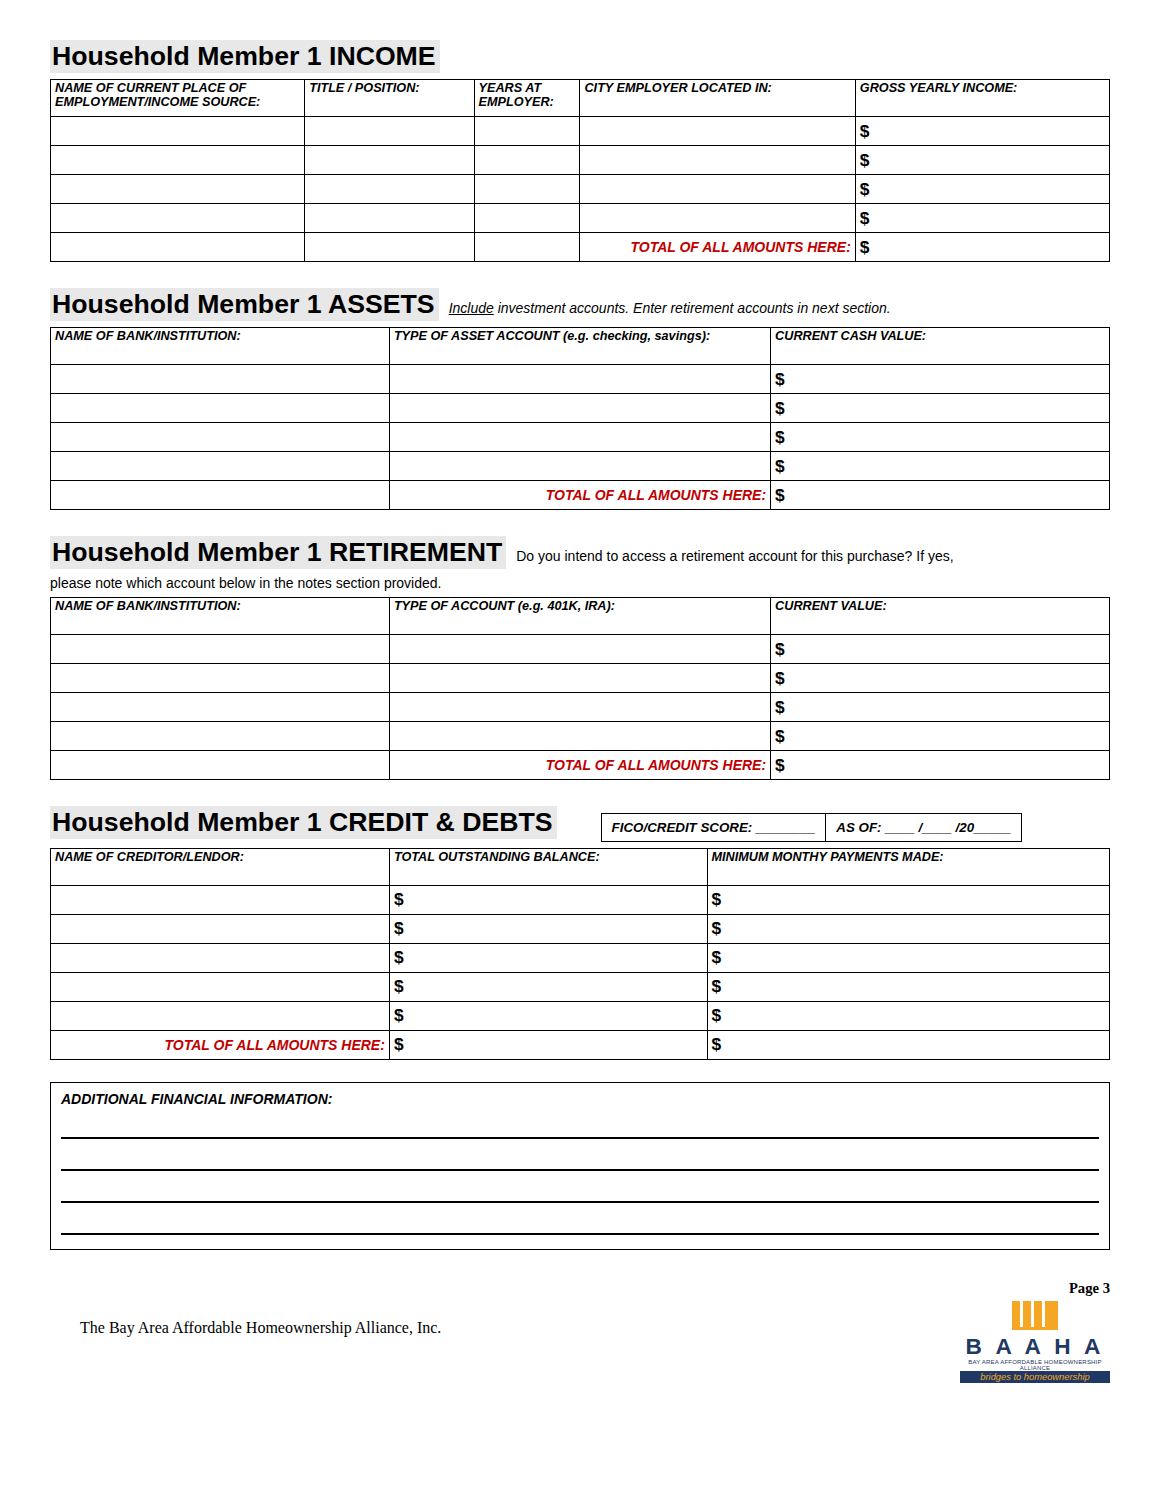Household Member 1 INCOME
| NAME OF CURRENT PLACE OF EMPLOYMENT/INCOME SOURCE: | TITLE / POSITION: | YEARS AT EMPLOYER: | CITY EMPLOYER LOCATED IN: | GROSS YEARLY INCOME: |
| --- | --- | --- | --- | --- |
| | | | | $ |
| | | | | $ |
| | | | | $ |
| | | | | $ |
| | | | TOTAL OF ALL AMOUNTS HERE: | $ |
Household Member 1 ASSETS
Include investment accounts. Enter retirement accounts in next section.
| NAME OF BANK/INSTITUTION: | TYPE OF ASSET ACCOUNT (e.g. checking, savings): | CURRENT CASH VALUE: |
| --- | --- | --- |
| | | $ |
| | | $ |
| | | $ |
| | | $ |
| | TOTAL OF ALL AMOUNTS HERE: | $ |
Household Member 1 RETIREMENT
Do you intend to access a retirement account for this purchase? If yes,
please note which account below in the notes section provided.
| NAME OF BANK/INSTITUTION: | TYPE OF ACCOUNT (e.g. 401K, IRA): | CURRENT VALUE: |
| --- | --- | --- |
| | | $ |
| | | $ |
| | | $ |
| | | $ |
| | TOTAL OF ALL AMOUNTS HERE: | $ |
Household Member 1 CREDIT & DEBTS
| FICO/CREDIT SCORE: ________ | AS OF: ____ /____ /20_____ |
| NAME OF CREDITOR/LENDOR: | TOTAL OUTSTANDING BALANCE: | MINIMUM MONTHY PAYMENTS MADE: |
| --- | --- | --- |
| | $ | $ |
| | $ | $ |
| | $ | $ |
| | $ | $ |
| | $ | $ |
| TOTAL OF ALL AMOUNTS HERE: | $ | $ |
ADDITIONAL FINANCIAL INFORMATION:
Page 3
The Bay Area Affordable Homeownership Alliance, Inc.
B A A H A
BAY AREA AFFORDABLE HOMEOWNERSHIP ALLIANCE
bridges to homeownership